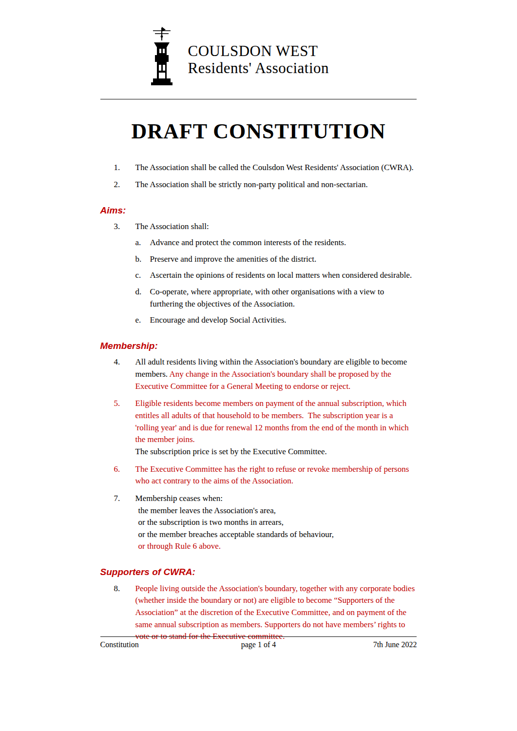COULSDON WEST Residents' Association
DRAFT CONSTITUTION
1. The Association shall be called the Coulsdon West Residents' Association (CWRA).
2. The Association shall be strictly non-party political and non-sectarian.
Aims:
3. The Association shall:
a. Advance and protect the common interests of the residents.
b. Preserve and improve the amenities of the district.
c. Ascertain the opinions of residents on local matters when considered desirable.
d. Co-operate, where appropriate, with other organisations with a view to furthering the objectives of the Association.
e. Encourage and develop Social Activities.
Membership:
4. All adult residents living within the Association's boundary are eligible to become members. Any change in the Association's boundary shall be proposed by the Executive Committee for a General Meeting to endorse or reject.
5. Eligible residents become members on payment of the annual subscription, which entitles all adults of that household to be members. The subscription year is a 'rolling year' and is due for renewal 12 months from the end of the month in which the member joins.
The subscription price is set by the Executive Committee.
6. The Executive Committee has the right to refuse or revoke membership of persons who act contrary to the aims of the Association.
7. Membership ceases when: the member leaves the Association's area, or the subscription is two months in arrears, or the member breaches acceptable standards of behaviour, or through Rule 6 above.
Supporters of CWRA:
8. People living outside the Association's boundary, together with any corporate bodies (whether inside the boundary or not) are eligible to become “Supporters of the Association” at the discretion of the Executive Committee, and on payment of the same annual subscription as members. Supporters do not have members’ rights to vote or to stand for the Executive committee.
Constitution
page 1 of 4
7th June 2022